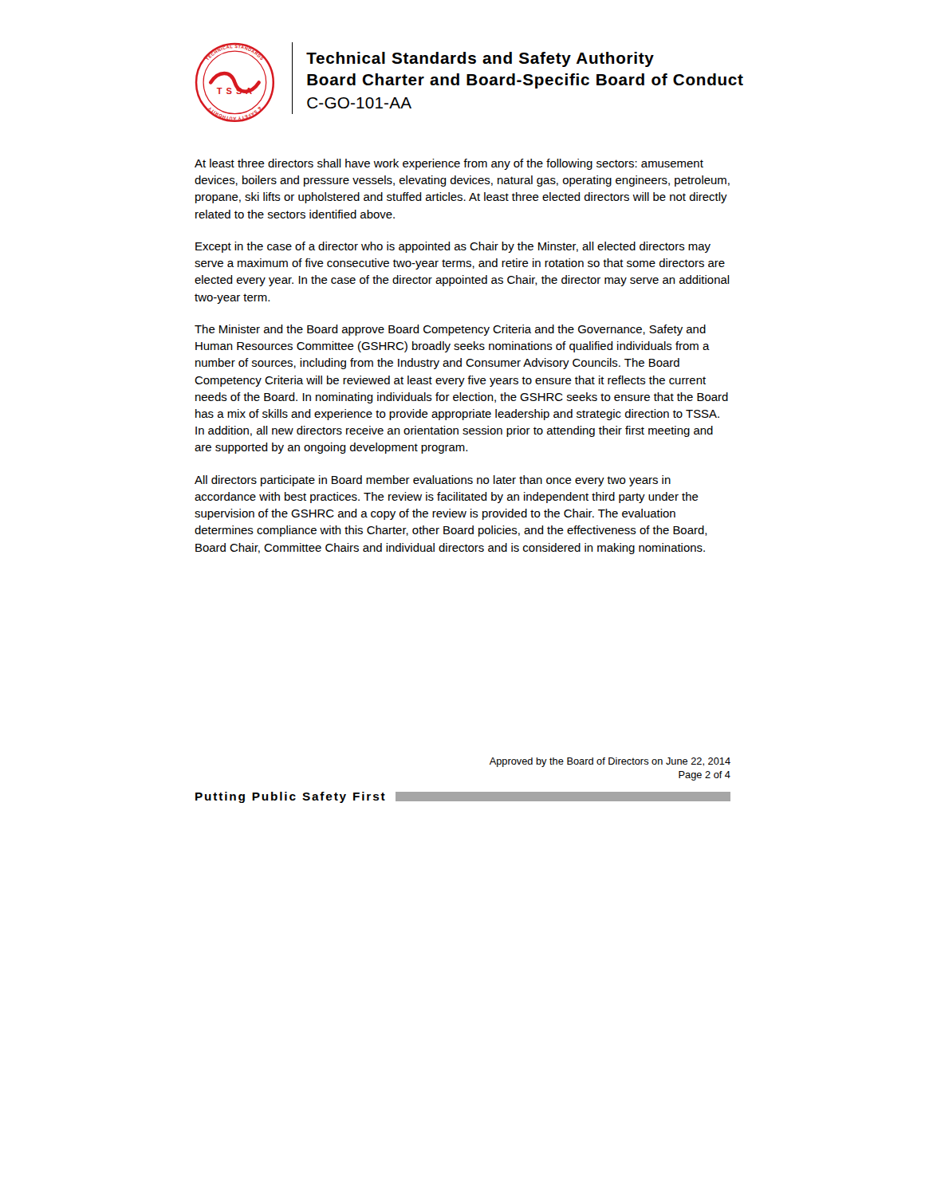TECHNICAL STANDARDS & SAFETY AUTHORITY T S S A
Technical Standards and Safety Authority
Board Charter and Board-Specific Board of Conduct
C-GO-101-AA
At least three directors shall have work experience from any of the following sectors: amusement devices, boilers and pressure vessels, elevating devices, natural gas, operating engineers, petroleum, propane, ski lifts or upholstered and stuffed articles. At least three elected directors will be not directly related to the sectors identified above.
Except in the case of a director who is appointed as Chair by the Minster, all elected directors may serve a maximum of five consecutive two-year terms, and retire in rotation so that some directors are elected every year. In the case of the director appointed as Chair, the director may serve an additional two-year term.
The Minister and the Board approve Board Competency Criteria and the Governance, Safety and Human Resources Committee (GSHRC) broadly seeks nominations of qualified individuals from a number of sources, including from the Industry and Consumer Advisory Councils. The Board Competency Criteria will be reviewed at least every five years to ensure that it reflects the current needs of the Board. In nominating individuals for election, the GSHRC seeks to ensure that the Board has a mix of skills and experience to provide appropriate leadership and strategic direction to TSSA. In addition, all new directors receive an orientation session prior to attending their first meeting and are supported by an ongoing development program.
All directors participate in Board member evaluations no later than once every two years in accordance with best practices. The review is facilitated by an independent third party under the supervision of the GSHRC and a copy of the review is provided to the Chair. The evaluation determines compliance with this Charter, other Board policies, and the effectiveness of the Board, Board Chair, Committee Chairs and individual directors and is considered in making nominations.
Approved by the Board of Directors on June 22, 2014
Page 2 of 4
Putting Public Safety First